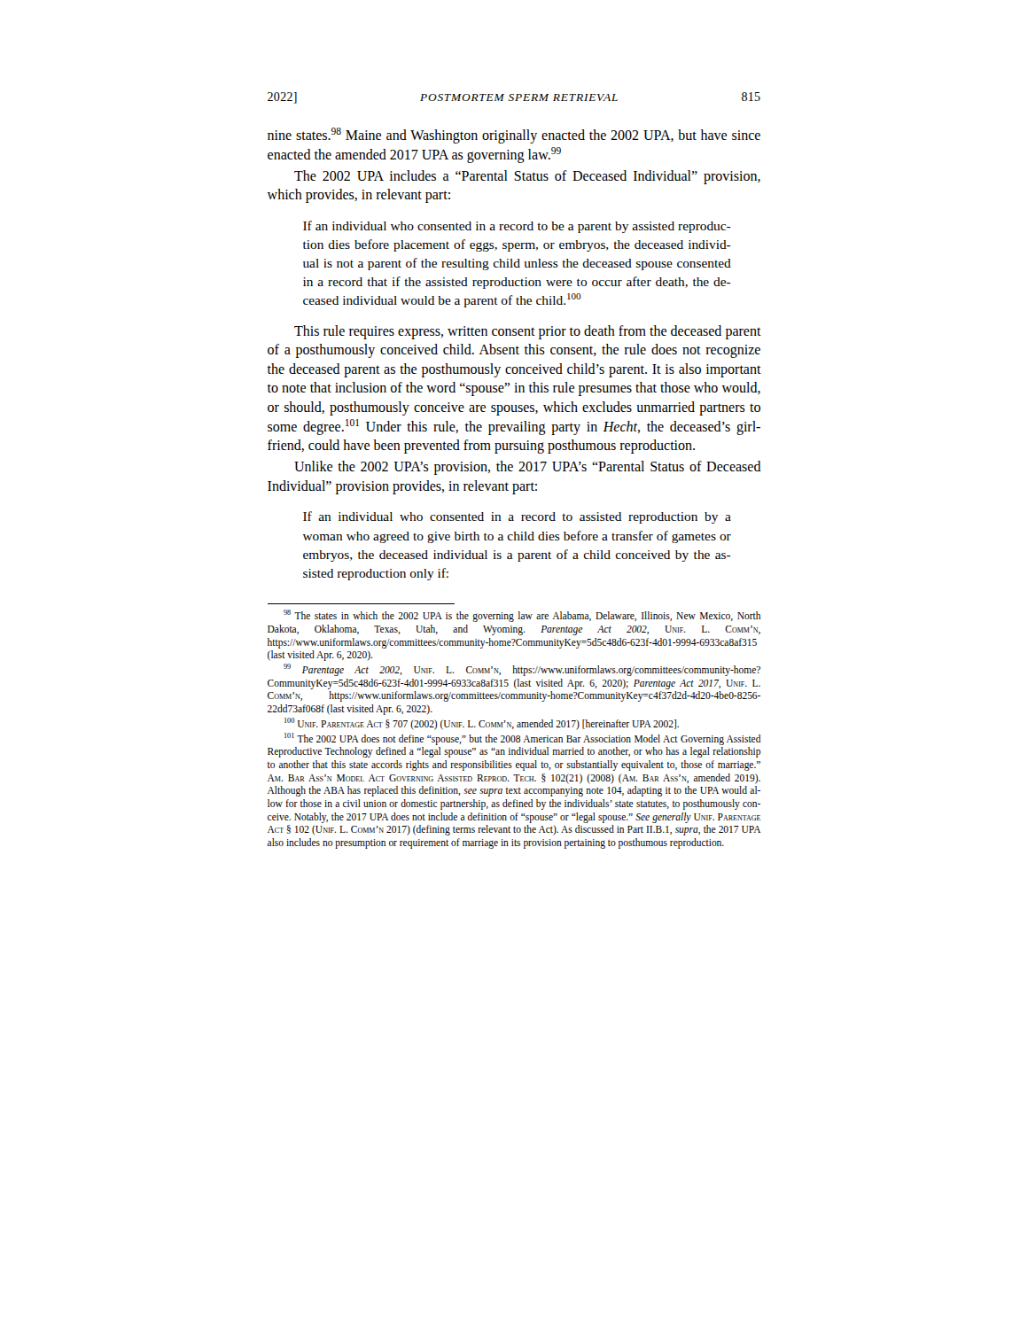2022] Postmortem Sperm Retrieval 815
nine states.98 Maine and Washington originally enacted the 2002 UPA, but have since enacted the amended 2017 UPA as governing law.99
The 2002 UPA includes a “Parental Status of Deceased Individual” provision, which provides, in relevant part:
If an individual who consented in a record to be a parent by assisted reproduction dies before placement of eggs, sperm, or embryos, the deceased individual is not a parent of the resulting child unless the deceased spouse consented in a record that if the assisted reproduction were to occur after death, the deceased individual would be a parent of the child.100
This rule requires express, written consent prior to death from the deceased parent of a posthumously conceived child. Absent this consent, the rule does not recognize the deceased parent as the posthumously conceived child’s parent. It is also important to note that inclusion of the word “spouse” in this rule presumes that those who would, or should, posthumously conceive are spouses, which excludes unmarried partners to some degree.101 Under this rule, the prevailing party in Hecht, the deceased’s girlfriend, could have been prevented from pursuing posthumous reproduction.
Unlike the 2002 UPA’s provision, the 2017 UPA’s “Parental Status of Deceased Individual” provision provides, in relevant part:
If an individual who consented in a record to assisted reproduction by a woman who agreed to give birth to a child dies before a transfer of gametes or embryos, the deceased individual is a parent of a child conceived by the assisted reproduction only if:
98 The states in which the 2002 UPA is the governing law are Alabama, Delaware, Illinois, New Mexico, North Dakota, Oklahoma, Texas, Utah, and Wyoming. Parentage Act 2002, Unif. L. Comm’n, https://www.uniformlaws.org/committees/community-home?CommunityKey=5d5c48d6-623f-4d01-9994-6933ca8af315 (last visited Apr. 6, 2020).
99 Parentage Act 2002, Unif. L. Comm’n, https://www.uniformlaws.org/committees/community-home?CommunityKey=5d5c48d6-623f-4d01-9994-6933ca8af315 (last visited Apr. 6, 2020); Parentage Act 2017, Unif. L. Comm’n, https://www.uniformlaws.org/committees/community-home?CommunityKey=c4f37d2d-4d20-4be0-8256-22dd73af068f (last visited Apr. 6, 2022).
100 Unif. Parentage Act § 707 (2002) (Unif. L. Comm’n, amended 2017) [hereinafter UPA 2002].
101 The 2002 UPA does not define “spouse,” but the 2008 American Bar Association Model Act Governing Assisted Reproductive Technology defined a “legal spouse” as “an individual married to another, or who has a legal relationship to another that this state accords rights and responsibilities equal to, or substantially equivalent to, those of marriage.” Am. Bar Ass’n Model Act Governing Assisted Reprod. Tech. § 102(21) (2008) (Am. Bar Ass’n, amended 2019). Although the ABA has replaced this definition, see supra text accompanying note 104, adapting it to the UPA would allow for those in a civil union or domestic partnership, as defined by the individuals’ state statutes, to posthumously conceive. Notably, the 2017 UPA does not include a definition of “spouse” or “legal spouse.” See generally Unif. Parentage Act § 102 (Unif. L. Comm’n 2017) (defining terms relevant to the Act). As discussed in Part II.B.1, supra, the 2017 UPA also includes no presumption or requirement of marriage in its provision pertaining to posthumous reproduction.